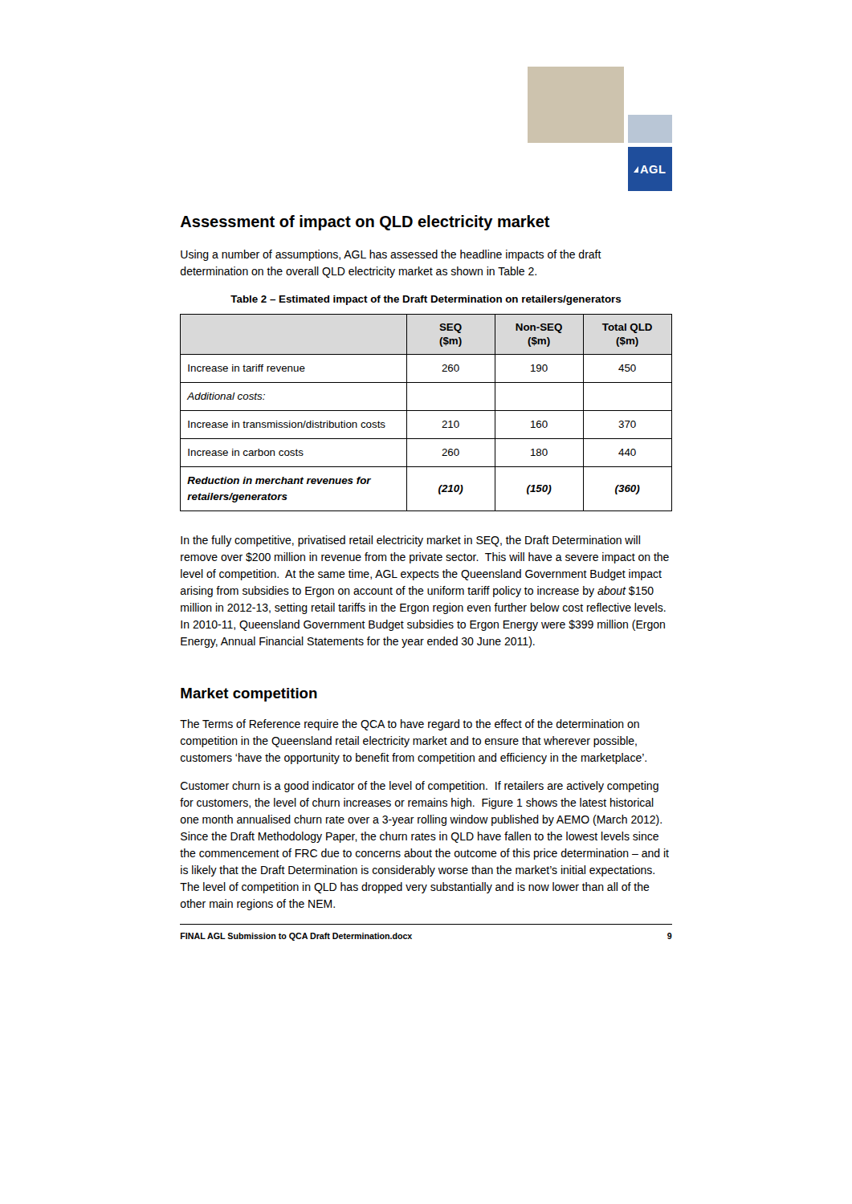AGL
Assessment of impact on QLD electricity market
Using a number of assumptions, AGL has assessed the headline impacts of the draft determination on the overall QLD electricity market as shown in Table 2.
Table 2 – Estimated impact of the Draft Determination on retailers/generators
| | SEQ ($m) | Non-SEQ ($m) | Total QLD ($m) |
| --- | --- | --- | --- |
| Increase in tariff revenue | 260 | 190 | 450 |
| Additional costs: | | | |
| Increase in transmission/distribution costs | 210 | 160 | 370 |
| Increase in carbon costs | 260 | 180 | 440 |
| Reduction in merchant revenues for retailers/generators | (210) | (150) | (360) |
In the fully competitive, privatised retail electricity market in SEQ, the Draft Determination will remove over $200 million in revenue from the private sector. This will have a severe impact on the level of competition. At the same time, AGL expects the Queensland Government Budget impact arising from subsidies to Ergon on account of the uniform tariff policy to increase by about $150 million in 2012-13, setting retail tariffs in the Ergon region even further below cost reflective levels. In 2010-11, Queensland Government Budget subsidies to Ergon Energy were $399 million (Ergon Energy, Annual Financial Statements for the year ended 30 June 2011).
Market competition
The Terms of Reference require the QCA to have regard to the effect of the determination on competition in the Queensland retail electricity market and to ensure that wherever possible, customers ‘have the opportunity to benefit from competition and efficiency in the marketplace’.
Customer churn is a good indicator of the level of competition. If retailers are actively competing for customers, the level of churn increases or remains high. Figure 1 shows the latest historical one month annualised churn rate over a 3-year rolling window published by AEMO (March 2012). Since the Draft Methodology Paper, the churn rates in QLD have fallen to the lowest levels since the commencement of FRC due to concerns about the outcome of this price determination – and it is likely that the Draft Determination is considerably worse than the market’s initial expectations. The level of competition in QLD has dropped very substantially and is now lower than all of the other main regions of the NEM.
FINAL AGL Submission to QCA Draft Determination.docx 9